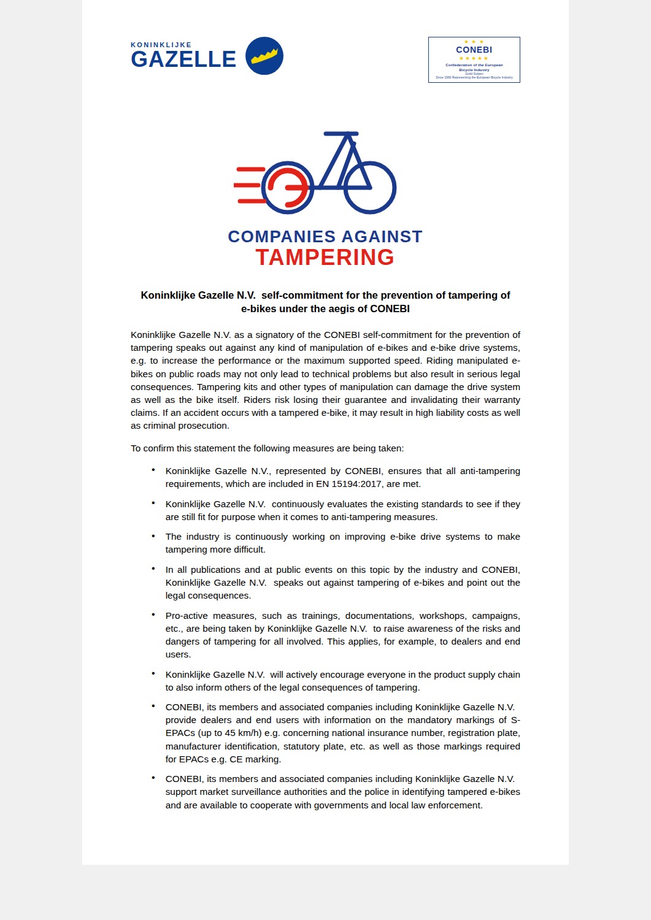KONINKLIJKE GAZELLE
★ ★ ★
CONEBI
★★★★★
Confederation of the European
Bicycle Industry Guild Gulpen
Since 1960 Representing the European Bicycle Industry
COMPANIES AGAINST TAMPERING
Koninklijke Gazelle N.V. self-commitment for the prevention of tampering of
e-bikes under the aegis of CONEBI
Koninklijke Gazelle N.V. as a signatory of the CONEBI self-commitment for the prevention of tampering speaks out against any kind of manipulation of e-bikes and e-bike drive systems, e.g. to increase the performance or the maximum supported speed. Riding manipulated e-bikes on public roads may not only lead to technical problems but also result in serious legal consequences. Tampering kits and other types of manipulation can damage the drive system as well as the bike itself. Riders risk losing their guarantee and invalidating their warranty claims. If an accident occurs with a tampered e-bike, it may result in high liability costs as well as criminal prosecution.
To confirm this statement the following measures are being taken:
Koninklijke Gazelle N.V., represented by CONEBI, ensures that all anti-tampering requirements, which are included in EN 15194:2017, are met.
Koninklijke Gazelle N.V. continuously evaluates the existing standards to see if they are still fit for purpose when it comes to anti-tampering measures.
The industry is continuously working on improving e-bike drive systems to make tampering more difficult.
In all publications and at public events on this topic by the industry and CONEBI, Koninklijke Gazelle N.V. speaks out against tampering of e-bikes and point out the legal consequences.
Pro-active measures, such as trainings, documentations, workshops, campaigns, etc., are being taken by Koninklijke Gazelle N.V. to raise awareness of the risks and dangers of tampering for all involved. This applies, for example, to dealers and end users.
Koninklijke Gazelle N.V. will actively encourage everyone in the product supply chain to also inform others of the legal consequences of tampering.
CONEBI, its members and associated companies including Koninklijke Gazelle N.V. provide dealers and end users with information on the mandatory markings of S-EPACs (up to 45 km/h) e.g. concerning national insurance number, registration plate, manufacturer identification, statutory plate, etc. as well as those markings required for EPACs e.g. CE marking.
CONEBI, its members and associated companies including Koninklijke Gazelle N.V. support market surveillance authorities and the police in identifying tampered e-bikes and are available to cooperate with governments and local law enforcement.